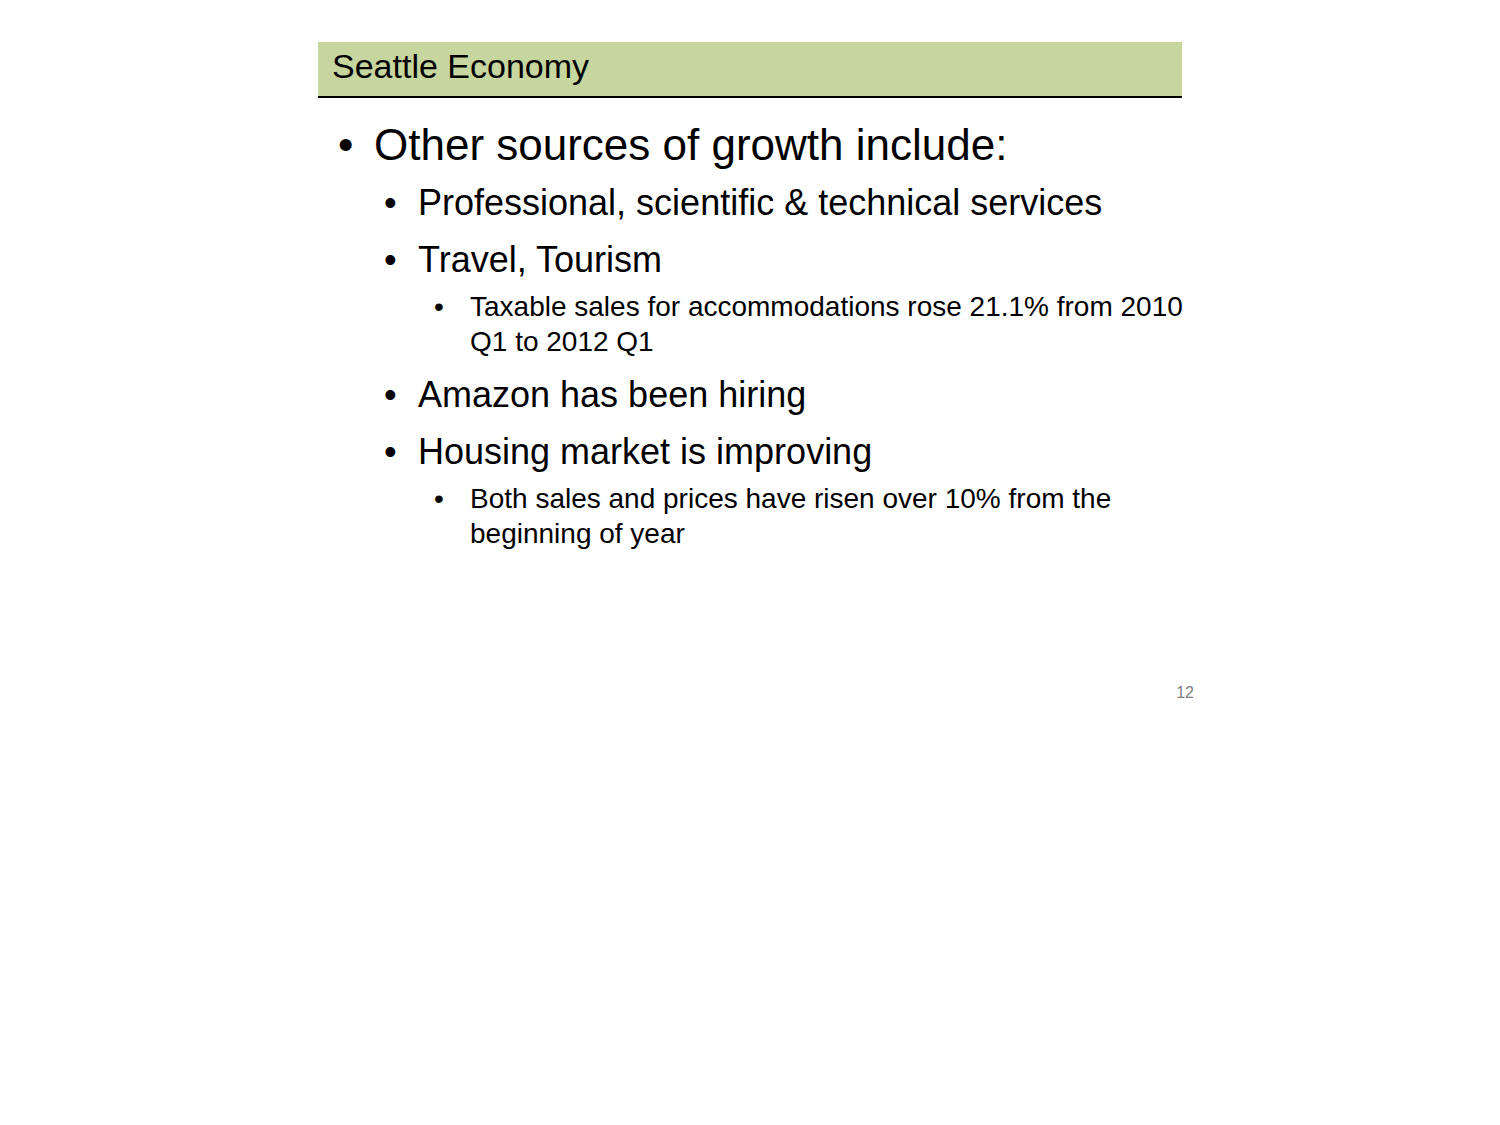Seattle Economy
Other sources of growth include:
Professional, scientific & technical services
Travel, Tourism
Taxable sales for accommodations rose 21.1% from 2010 Q1 to 2012 Q1
Amazon has been hiring
Housing market is improving
Both sales and prices have risen over 10% from the beginning of year
12